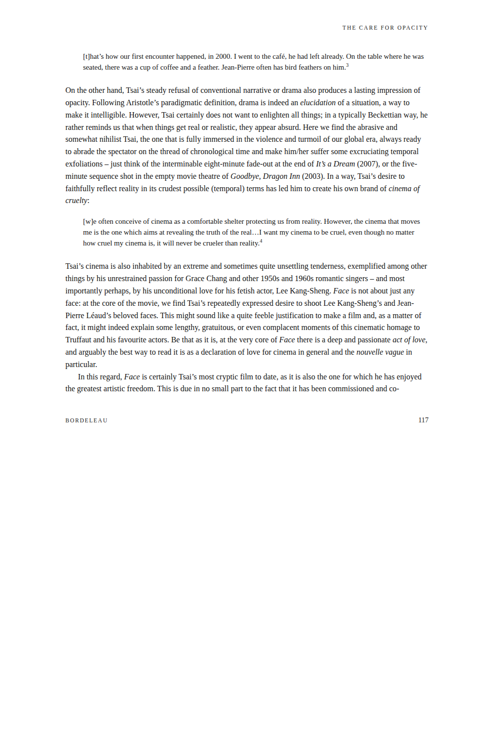The Care for Opacity
[t]hat’s how our first encounter happened, in 2000. I went to the café, he had left already. On the table where he was seated, there was a cup of coffee and a feather. Jean-Pierre often has bird feathers on him.3
On the other hand, Tsai’s steady refusal of conventional narrative or drama also produces a lasting impression of opacity. Following Aristotle’s paradigmatic definition, drama is indeed an elucidation of a situation, a way to make it intelligible. However, Tsai certainly does not want to enlighten all things; in a typically Beckettian way, he rather reminds us that when things get real or realistic, they appear absurd. Here we find the abrasive and somewhat nihilist Tsai, the one that is fully immersed in the violence and turmoil of our global era, always ready to abrade the spectator on the thread of chronological time and make him/her suffer some excruciating temporal exfoliations – just think of the interminable eight-minute fade-out at the end of It’s a Dream (2007), or the five-minute sequence shot in the empty movie theatre of Goodbye, Dragon Inn (2003). In a way, Tsai’s desire to faithfully reflect reality in its crudest possible (temporal) terms has led him to create his own brand of cinema of cruelty:
[w]e often conceive of cinema as a comfortable shelter protecting us from reality. However, the cinema that moves me is the one which aims at revealing the truth of the real…I want my cinema to be cruel, even though no matter how cruel my cinema is, it will never be crueler than reality.4
Tsai’s cinema is also inhabited by an extreme and sometimes quite unsettling tenderness, exemplified among other things by his unrestrained passion for Grace Chang and other 1950s and 1960s romantic singers – and most importantly perhaps, by his unconditional love for his fetish actor, Lee Kang-Sheng. Face is not about just any face: at the core of the movie, we find Tsai’s repeatedly expressed desire to shoot Lee Kang-Sheng’s and Jean-Pierre Léaud’s beloved faces. This might sound like a quite feeble justification to make a film and, as a matter of fact, it might indeed explain some lengthy, gratuitous, or even complacent moments of this cinematic homage to Truffaut and his favourite actors. Be that as it is, at the very core of Face there is a deep and passionate act of love, and arguably the best way to read it is as a declaration of love for cinema in general and the nouvelle vague in particular.
In this regard, Face is certainly Tsai’s most cryptic film to date, as it is also the one for which he has enjoyed the greatest artistic freedom. This is due in no small part to the fact that it has been commissioned and co-
Bordeleau 117